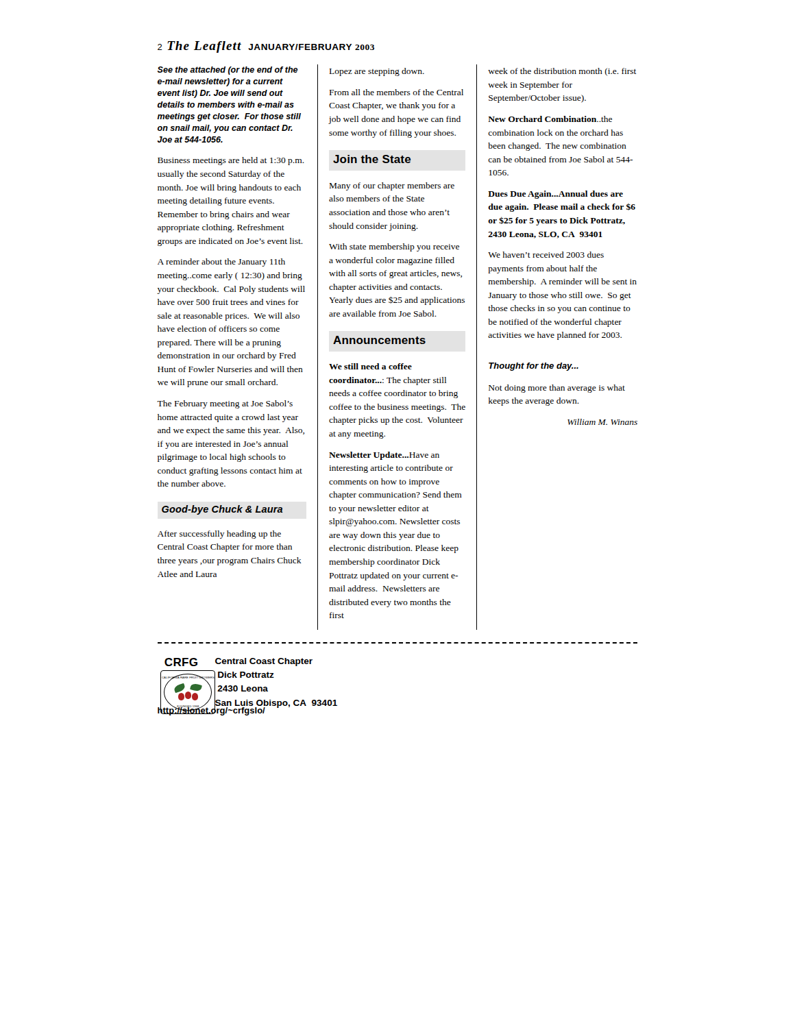2 The Leaflett JANUARY/FEBRUARY 2003
See the attached (or the end of the e-mail newsletter) for a current event list) Dr. Joe will send out details to members with e-mail as meetings get closer. For those still on snail mail, you can contact Dr. Joe at 544-1056.
Business meetings are held at 1:30 p.m. usually the second Saturday of the month. Joe will bring handouts to each meeting detailing future events. Remember to bring chairs and wear appropriate clothing. Refreshment groups are indicated on Joe’s event list.
A reminder about the January 11th meeting..come early ( 12:30) and bring your checkbook. Cal Poly students will have over 500 fruit trees and vines for sale at reasonable prices. We will also have election of officers so come prepared. There will be a pruning demonstration in our orchard by Fred Hunt of Fowler Nurseries and will then we will prune our small orchard.
The February meeting at Joe Sabol’s home attracted quite a crowd last year and we expect the same this year. Also, if you are interested in Joe’s annual pilgrimage to local high schools to conduct grafting lessons contact him at the number above.
Good-bye Chuck & Laura
After successfully heading up the Central Coast Chapter for more than three years ,our program Chairs Chuck Atlee and Laura
Lopez are stepping down.
From all the members of the Central Coast Chapter, we thank you for a job well done and hope we can find some worthy of filling your shoes.
Join the State
Many of our chapter members are also members of the State association and those who aren’t should consider joining.
With state membership you receive a wonderful color magazine filled with all sorts of great articles, news, chapter activities and contacts. Yearly dues are $25 and applications are available from Joe Sabol.
Announcements
We still need a coffee coordinator...: The chapter still needs a coffee coordinator to bring coffee to the business meetings. The chapter picks up the cost. Volunteer at any meeting.
Newsletter Update... Have an interesting article to contribute or comments on how to improve chapter communication? Send them to your newsletter editor at slpir@yahoo.com. Newsletter costs are way down this year due to electronic distribution. Please keep membership coordinator Dick Pottratz updated on your current e-mail address. Newsletters are distributed every two months the first
week of the distribution month (i.e. first week in September for September/October issue).
New Orchard Combination..the combination lock on the orchard has been changed. The new combination can be obtained from Joe Sabol at 544-1056.
Dues Due Again...Annual dues are due again. Please mail a check for $6 or $25 for 5 years to Dick Pottratz, 2430 Leona, SLO, CA 93401
We haven’t received 2003 dues payments from about half the membership. A reminder will be sent in January to those who still owe. So get those checks in so you can continue to be notified of the wonderful chapter activities we have planned for 2003.
Thought for the day...
Not doing more than average is what keeps the average down.
William M. Winans
CRFG
Central Coast Chapter
Dick Pottratz
2430 Leona
San Luis Obispo, CA 93401
CALIFORNIA RARE FRUIT GROWERS
FOUNDED 1968
http://slonet.org/~crfgslo/